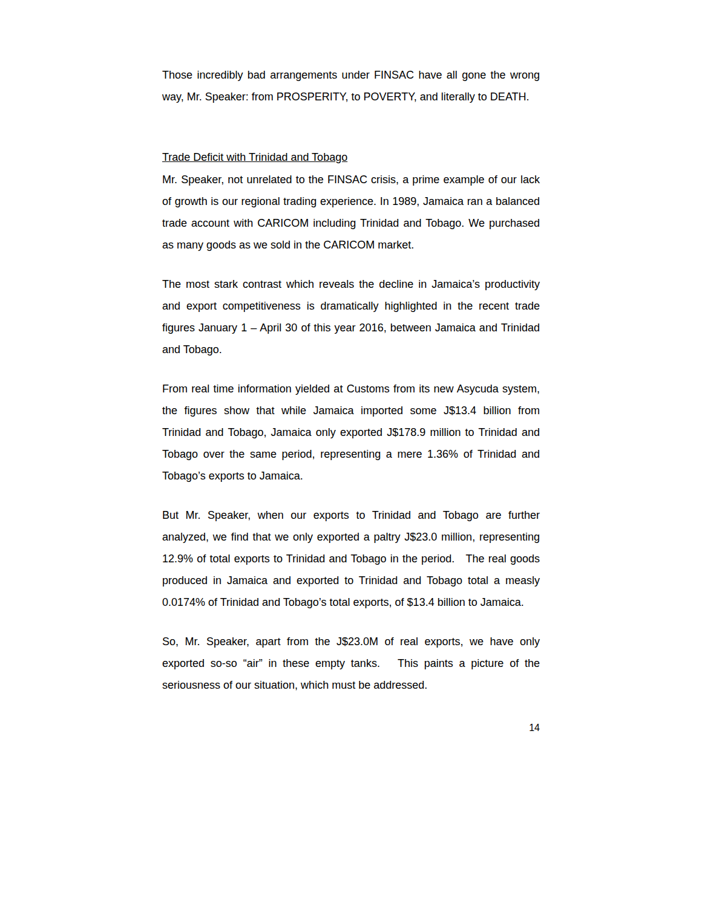Those incredibly bad arrangements under FINSAC have all gone the wrong way, Mr. Speaker: from PROSPERITY, to POVERTY, and literally to DEATH.
Trade Deficit with Trinidad and Tobago
Mr. Speaker, not unrelated to the FINSAC crisis, a prime example of our lack of growth is our regional trading experience. In 1989, Jamaica ran a balanced trade account with CARICOM including Trinidad and Tobago. We purchased as many goods as we sold in the CARICOM market.
The most stark contrast which reveals the decline in Jamaica’s productivity and export competitiveness is dramatically highlighted in the recent trade figures January 1 – April 30 of this year 2016, between Jamaica and Trinidad and Tobago.
From real time information yielded at Customs from its new Asycuda system, the figures show that while Jamaica imported some J$13.4 billion from Trinidad and Tobago, Jamaica only exported J$178.9 million to Trinidad and Tobago over the same period, representing a mere 1.36% of Trinidad and Tobago’s exports to Jamaica.
But Mr. Speaker, when our exports to Trinidad and Tobago are further analyzed, we find that we only exported a paltry J$23.0 million, representing 12.9% of total exports to Trinidad and Tobago in the period. The real goods produced in Jamaica and exported to Trinidad and Tobago total a measly 0.0174% of Trinidad and Tobago’s total exports, of $13.4 billion to Jamaica.
So, Mr. Speaker, apart from the J$23.0M of real exports, we have only exported so-so “air” in these empty tanks. This paints a picture of the seriousness of our situation, which must be addressed.
14